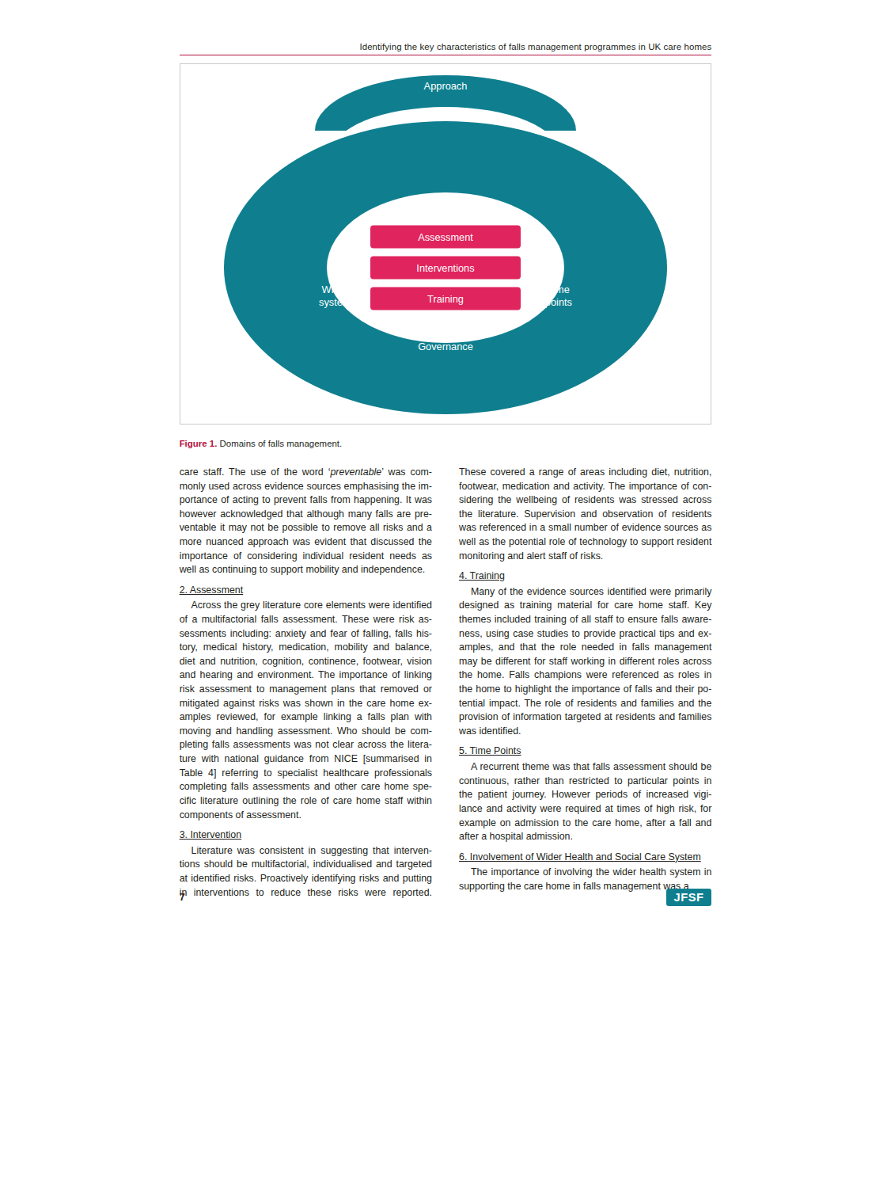Identifying the key characteristics of falls management programmes in UK care homes
Approach
Reporting and monitoring
Wider
system
Time
points
Governance
Assessment
Interventions
Training
Figure 1. Domains of falls management.
care staff. The use of the word ‘preventable’ was commonly used across evidence sources emphasising the importance of acting to prevent falls from happening. It was however acknowledged that although many falls are preventable it may not be possible to remove all risks and a more nuanced approach was evident that discussed the importance of considering individual resident needs as well as continuing to support mobility and independence.
2. Assessment
Across the grey literature core elements were identified of a multifactorial falls assessment. These were risk assessments including: anxiety and fear of falling, falls history, medical history, medication, mobility and balance, diet and nutrition, cognition, continence, footwear, vision and hearing and environment. The importance of linking risk assessment to management plans that removed or mitigated against risks was shown in the care home examples reviewed, for example linking a falls plan with moving and handling assessment. Who should be completing falls assessments was not clear across the literature with national guidance from NICE [summarised in Table 4] referring to specialist healthcare professionals completing falls assessments and other care home specific literature outlining the role of care home staff within components of assessment.
3. Intervention
Literature was consistent in suggesting that interventions should be multifactorial, individualised and targeted at identified risks. Proactively identifying risks and putting in interventions to reduce these risks were reported. These covered a range of areas including diet, nutrition, footwear, medication and activity. The importance of considering the wellbeing of residents was stressed across the literature. Supervision and observation of residents was referenced in a small number of evidence sources as well as the potential role of technology to support resident monitoring and alert staff of risks.
4. Training
Many of the evidence sources identified were primarily designed as training material for care home staff. Key themes included training of all staff to ensure falls awareness, using case studies to provide practical tips and examples, and that the role needed in falls management may be different for staff working in different roles across the home. Falls champions were referenced as roles in the home to highlight the importance of falls and their potential impact. The role of residents and families and the provision of information targeted at residents and families was identified.
5. Time Points
A recurrent theme was that falls assessment should be continuous, rather than restricted to particular points in the patient journey. However periods of increased vigilance and activity were required at times of high risk, for example on admission to the care home, after a fall and after a hospital admission.
6. Involvement of Wider Health and Social Care System
The importance of involving the wider health system in supporting the care home in falls management was a
7
JFSF